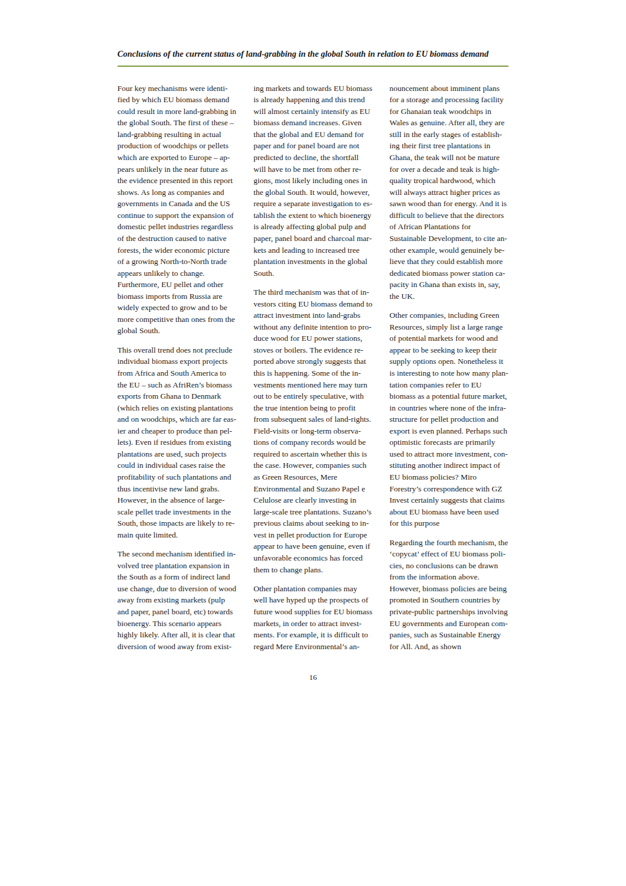Conclusions of the current status of land-grabbing in the global South in relation to EU biomass demand
Four key mechanisms were identified by which EU biomass demand could result in more land-grabbing in the global South. The first of these – land-grabbing resulting in actual production of woodchips or pellets which are exported to Europe – appears unlikely in the near future as the evidence presented in this report shows. As long as companies and governments in Canada and the US continue to support the expansion of domestic pellet industries regardless of the destruction caused to native forests, the wider economic picture of a growing North-to-North trade appears unlikely to change. Furthermore, EU pellet and other biomass imports from Russia are widely expected to grow and to be more competitive than ones from the global South.
This overall trend does not preclude individual biomass export projects from Africa and South America to the EU – such as AfriRen’s biomass exports from Ghana to Denmark (which relies on existing plantations and on woodchips, which are far easier and cheaper to produce than pellets). Even if residues from existing plantations are used, such projects could in individual cases raise the profitability of such plantations and thus incentivise new land grabs. However, in the absence of large-scale pellet trade investments in the South, those impacts are likely to remain quite limited.
The second mechanism identified involved tree plantation expansion in the South as a form of indirect land use change, due to diversion of wood away from existing markets (pulp and paper, panel board, etc) towards bioenergy. This scenario appears highly likely. After all, it is clear that diversion of wood away from existing markets and towards EU biomass is already happening and this trend will almost certainly intensify as EU biomass demand increases. Given that the global and EU demand for paper and for panel board are not predicted to decline, the shortfall will have to be met from other regions, most likely including ones in the global South. It would, however, require a separate investigation to establish the extent to which bioenergy is already affecting global pulp and paper, panel board and charcoal markets and leading to increased tree plantation investments in the global South.
The third mechanism was that of investors citing EU biomass demand to attract investment into land-grabs without any definite intention to produce wood for EU power stations, stoves or boilers. The evidence reported above strongly suggests that this is happening. Some of the investments mentioned here may turn out to be entirely speculative, with the true intention being to profit from subsequent sales of land-rights. Field-visits or long-term observations of company records would be required to ascertain whether this is the case. However, companies such as Green Resources, Mere Environmental and Suzano Papel e Celulose are clearly investing in large-scale tree plantations. Suzano’s previous claims about seeking to invest in pellet production for Europe appear to have been genuine, even if unfavorable economics has forced them to change plans.
Other plantation companies may well have hyped up the prospects of future wood supplies for EU biomass markets, in order to attract investments. For example, it is difficult to regard Mere Environmental’s announcement about imminent plans for a storage and processing facility for Ghanaian teak woodchips in Wales as genuine. After all, they are still in the early stages of establishing their first tree plantations in Ghana, the teak will not be mature for over a decade and teak is high-quality tropical hardwood, which will always attract higher prices as sawn wood than for energy. And it is difficult to believe that the directors of African Plantations for Sustainable Development, to cite another example, would genuinely believe that they could establish more dedicated biomass power station capacity in Ghana than exists in, say, the UK.
Other companies, including Green Resources, simply list a large range of potential markets for wood and appear to be seeking to keep their supply options open. Nonetheless it is interesting to note how many plantation companies refer to EU biomass as a potential future market, in countries where none of the infrastructure for pellet production and export is even planned. Perhaps such optimistic forecasts are primarily used to attract more investment, constituting another indirect impact of EU biomass policies? Miro Forestry’s correspondence with GZ Invest certainly suggests that claims about EU biomass have been used for this purpose
Regarding the fourth mechanism, the ‘copycat’ effect of EU biomass policies, no conclusions can be drawn from the information above. However, biomass policies are being promoted in Southern countries by private-public partnerships involving EU governments and European companies, such as Sustainable Energy for All. And, as shown
16